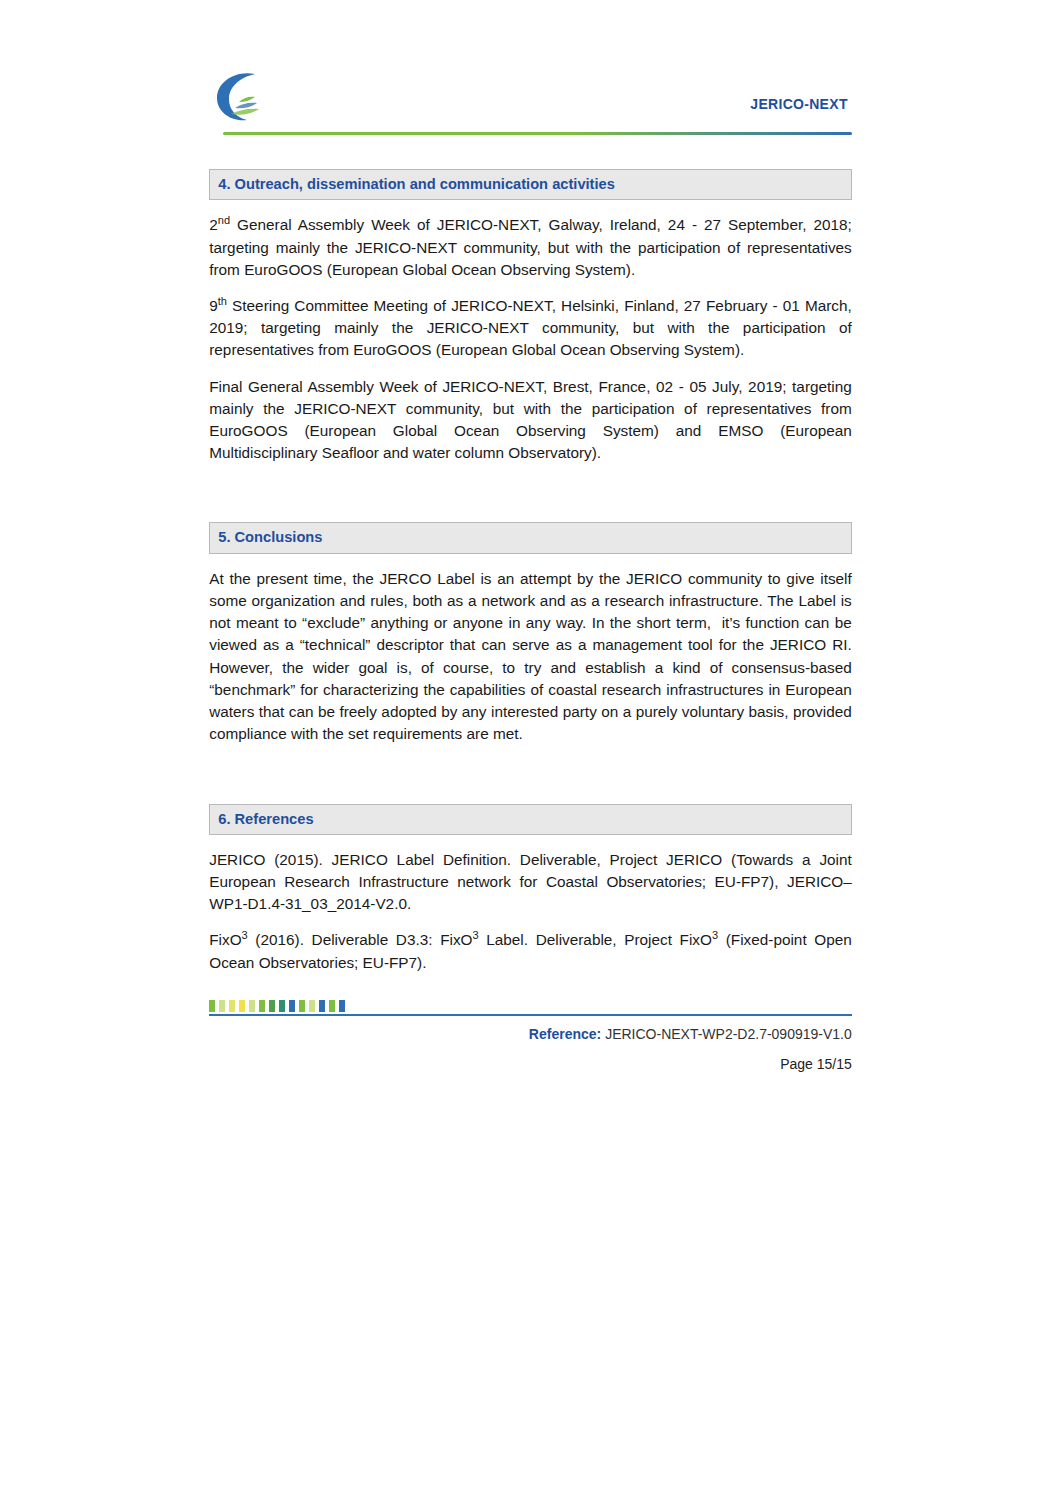JERICO logo
JERICO-NEXT
4. Outreach, dissemination and communication activities
2nd General Assembly Week of JERICO-NEXT, Galway, Ireland, 24 - 27 September, 2018; targeting mainly the JERICO-NEXT community, but with the participation of representatives from EuroGOOS (European Global Ocean Observing System).
9th Steering Committee Meeting of JERICO-NEXT, Helsinki, Finland, 27 February - 01 March, 2019; targeting mainly the JERICO-NEXT community, but with the participation of representatives from EuroGOOS (European Global Ocean Observing System).
Final General Assembly Week of JERICO-NEXT, Brest, France, 02 - 05 July, 2019; targeting mainly the JERICO-NEXT community, but with the participation of representatives from EuroGOOS (European Global Ocean Observing System) and EMSO (European Multidisciplinary Seafloor and water column Observatory).
5. Conclusions
At the present time, the JERCO Label is an attempt by the JERICO community to give itself some organization and rules, both as a network and as a research infrastructure. The Label is not meant to “exclude” anything or anyone in any way. In the short term, it’s function can be viewed as a “technical” descriptor that can serve as a management tool for the JERICO RI. However, the wider goal is, of course, to try and establish a kind of consensus-based “benchmark” for characterizing the capabilities of coastal research infrastructures in European waters that can be freely adopted by any interested party on a purely voluntary basis, provided compliance with the set requirements are met.
6. References
JERICO (2015). JERICO Label Definition. Deliverable, Project JERICO (Towards a Joint European Research Infrastructure network for Coastal Observatories; EU-FP7), JERICO–WP1-D1.4-31_03_2014-V2.0.
FixO3 (2016). Deliverable D3.3: FixO3 Label. Deliverable, Project FixO3 (Fixed-point Open Ocean Observatories; EU-FP7).
Reference: JERICO-NEXT-WP2-D2.7-090919-V1.0
Page 15/15